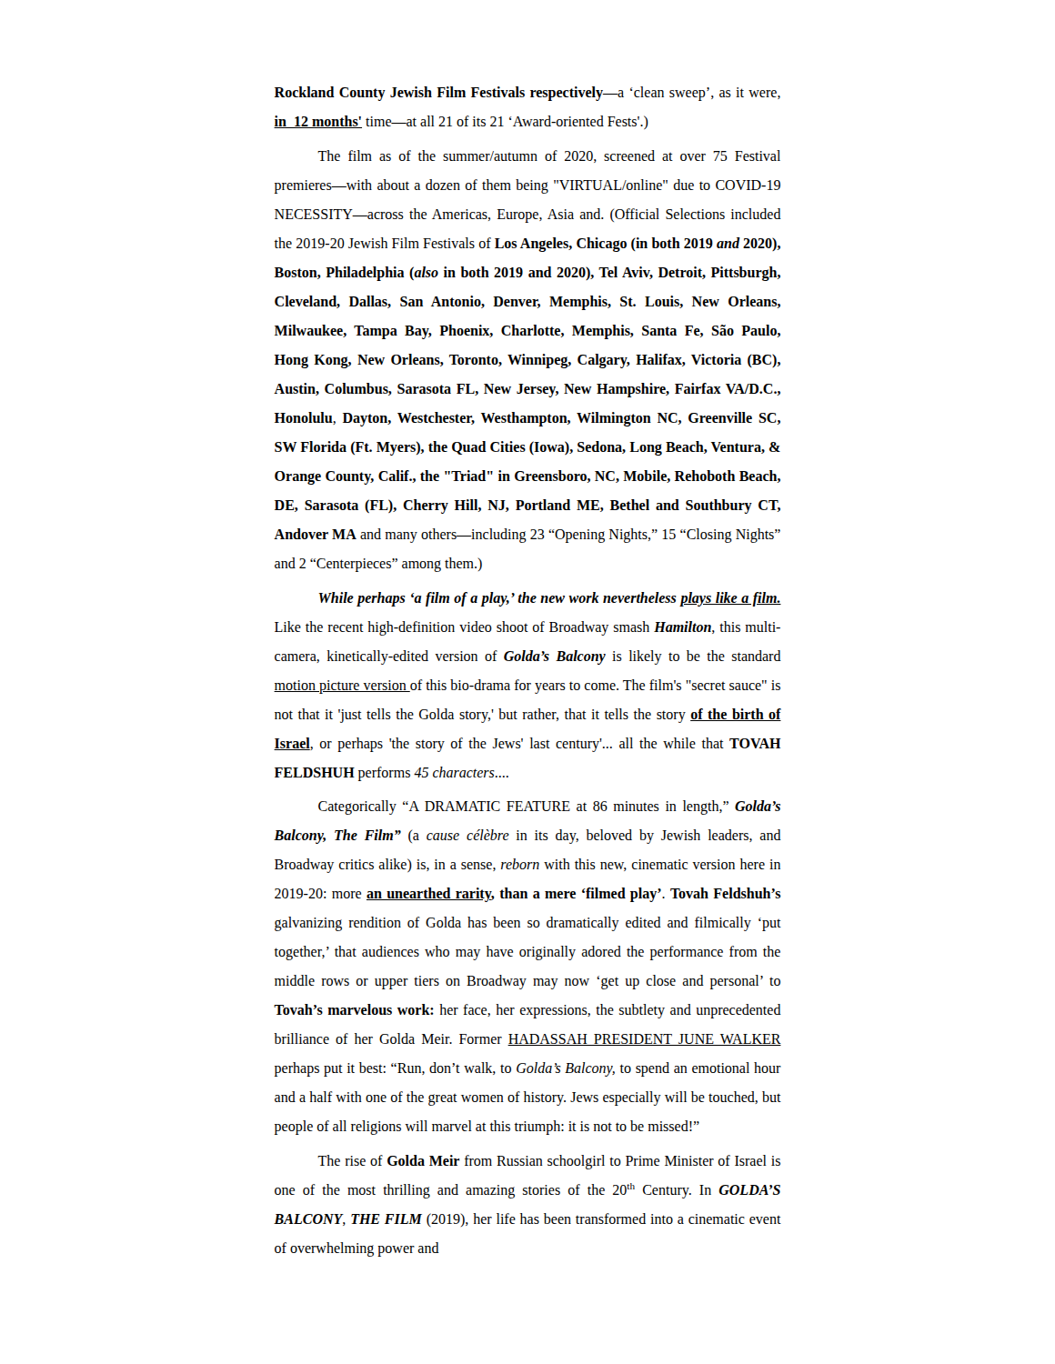Rockland County Jewish Film Festivals respectively—a ‘clean sweep’, as it were, in 12 months' time—at all 21 of its 21 ‘Award-oriented Fests'.)
The film as of the summer/autumn of 2020, screened at over 75 Festival premieres—with about a dozen of them being "VIRTUAL/online" due to COVID-19 NECESSITY—across the Americas, Europe, Asia and. (Official Selections included the 2019-20 Jewish Film Festivals of Los Angeles, Chicago (in both 2019 and 2020), Boston, Philadelphia (also in both 2019 and 2020), Tel Aviv, Detroit, Pittsburgh, Cleveland, Dallas, San Antonio, Denver, Memphis, St. Louis, New Orleans, Milwaukee, Tampa Bay, Phoenix, Charlotte, Memphis, Santa Fe, São Paulo, Hong Kong, New Orleans, Toronto, Winnipeg, Calgary, Halifax, Victoria (BC), Austin, Columbus, Sarasota FL, New Jersey, New Hampshire, Fairfax VA/D.C., Honolulu, Dayton, Westchester, Westhampton, Wilmington NC, Greenville SC, SW Florida (Ft. Myers), the Quad Cities (Iowa), Sedona, Long Beach, Ventura, & Orange County, Calif., the "Triad" in Greensboro, NC, Mobile, Rehoboth Beach, DE, Sarasota (FL), Cherry Hill, NJ, Portland ME, Bethel and Southbury CT, Andover MA and many others—including 23 “Opening Nights,” 15 “Closing Nights” and 2 “Centerpieces” among them.)
While perhaps ‘a film of a play,’ the new work nevertheless plays like a film. Like the recent high-definition video shoot of Broadway smash Hamilton, this multi-camera, kinetically-edited version of Golda’s Balcony is likely to be the standard motion picture version of this bio-drama for years to come. The film's "secret sauce" is not that it 'just tells the Golda story,' but rather, that it tells the story of the birth of Israel, or perhaps 'the story of the Jews' last century'... all the while that TOVAH FELDSHUH performs 45 characters....
Categorically “A DRAMATIC FEATURE at 86 minutes in length,” Golda’s Balcony, The Film” (a cause célèbre in its day, beloved by Jewish leaders, and Broadway critics alike) is, in a sense, reborn with this new, cinematic version here in 2019-20: more an unearthed rarity, than a mere ‘filmed play’. Tovah Feldshuh’s galvanizing rendition of Golda has been so dramatically edited and filmically ‘put together,’ that audiences who may have originally adored the performance from the middle rows or upper tiers on Broadway may now ‘get up close and personal’ to Tovah’s marvelous work: her face, her expressions, the subtlety and unprecedented brilliance of her Golda Meir. Former HADASSAH PRESIDENT JUNE WALKER perhaps put it best: “Run, don’t walk, to Golda’s Balcony, to spend an emotional hour and a half with one of the great women of history. Jews especially will be touched, but people of all religions will marvel at this triumph: it is not to be missed!”
The rise of Golda Meir from Russian schoolgirl to Prime Minister of Israel is one of the most thrilling and amazing stories of the 20th Century. In GOLDA’S BALCONY, THE FILM (2019), her life has been transformed into a cinematic event of overwhelming power and